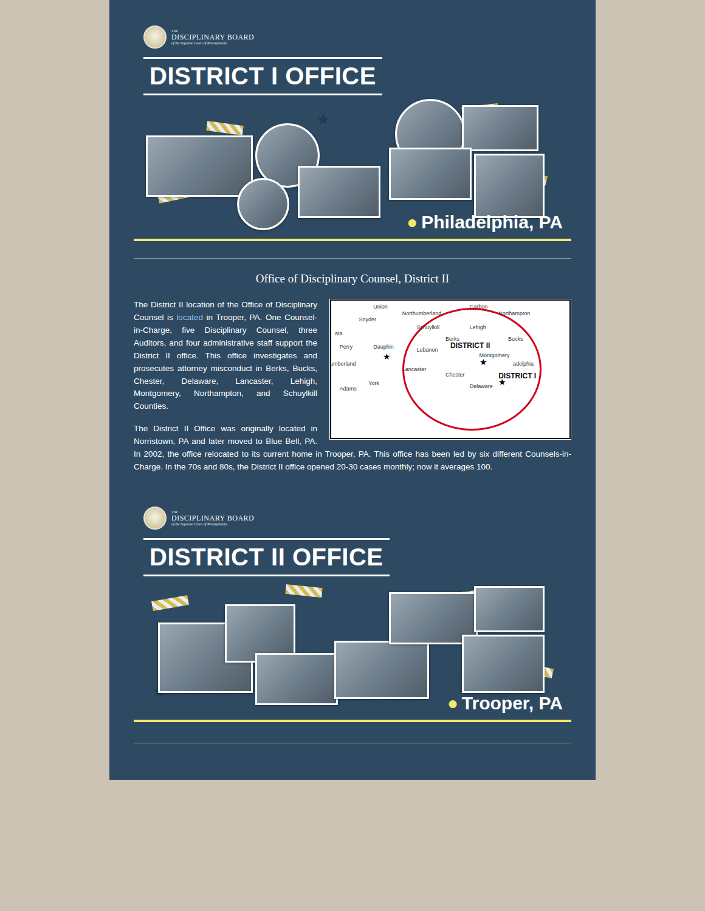The DISCIPLINARY BOARD of the Supreme Court of Pennsylvania
DISTRICT I OFFICE
★ ★ ★ ★
●Philadelphia, PA
Office of Disciplinary Counsel, District II
Union Northumberland Snyder Schuylkill ata Perry Dauphin Lebanon Berks Carbon Northampton Lehigh Bucks umberland Lancaster York Chester Montgomery adelphia Delaware Adams DISTRICT II DISTRICT I ★ ★ ★
The District II location of the Office of Disciplinary Counsel is located in Trooper, PA. One Counsel-in-Charge, five Disciplinary Counsel, three Auditors, and four administrative staff support the District II office. This office investigates and prosecutes attorney misconduct in Berks, Bucks, Chester, Delaware, Lancaster, Lehigh, Montgomery, Northampton, and Schuylkill Counties.
The District II Office was originally located in Norristown, PA and later moved to Blue Bell, PA. In 2002, the office relocated to its current home in Trooper, PA. This office has been led by six different Counsels-in-Charge. In the 70s and 80s, the District II office opened 20-30 cases monthly; now it averages 100.
The DISCIPLINARY BOARD of the Supreme Court of Pennsylvania
DISTRICT II OFFICE
★ ★ ★ ★
●Trooper, PA